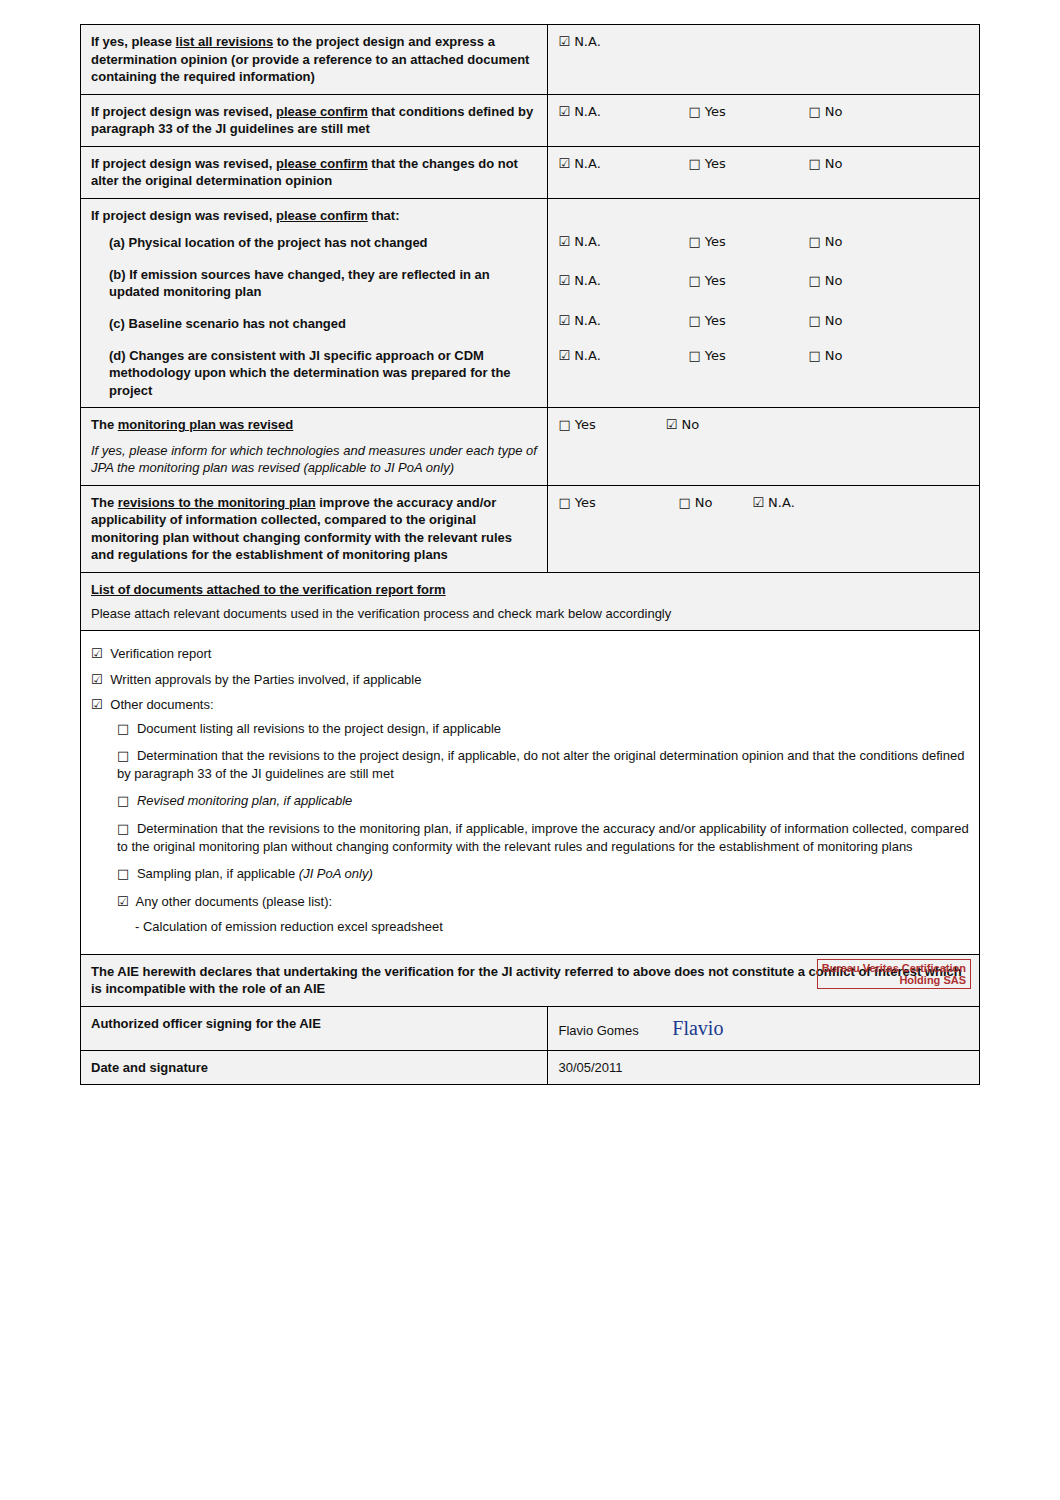| If yes, please list all revisions to the project design and express a determination opinion (or provide a reference to an attached document containing the required information) | N.A. |
| If project design was revised, please confirm that conditions defined by paragraph 33 of the JI guidelines are still met | N.A. Yes No |
| If project design was revised, please confirm that the changes do not alter the original determination opinion | N.A. Yes No |
| If project design was revised, please confirm that: (a) Physical location of the project has not changed (b) If emission sources have changed, they are reflected in an updated monitoring plan (c) Baseline scenario has not changed (d) Changes are consistent with JI specific approach or CDM methodology upon which the determination was prepared for the project | N.A. Yes No N.A. Yes No N.A. Yes No N.A. Yes No |
| The monitoring plan was revised If yes, please inform for which technologies and measures under each type of JPA the monitoring plan was revised (applicable to JI PoA only) | Yes No |
| The revisions to the monitoring plan improve the accuracy and/or applicability of information collected, compared to the original monitoring plan without changing conformity with the relevant rules and regulations for the establishment of monitoring plans | Yes No N.A. |
| List of documents attached to the verification report form Please attach relevant documents used in the verification process and check mark below accordingly |
| Verification report Written approvals by the Parties involved, if applicable Other documents: Document listing all revisions to the project design, if applicable Determination that the revisions to the project design, if applicable, do not alter the original determination opinion and that the conditions defined by paragraph 33 of the JI guidelines are still met Revised monitoring plan, if applicable Determination that the revisions to the monitoring plan, if applicable, improve the accuracy and/or applicability of information collected, compared to the original monitoring plan without changing conformity with the relevant rules and regulations for the establishment of monitoring plans Sampling plan, if applicable (JI PoA only) Any other documents (please list): - Calculation of emission reduction excel spreadsheet |
| The AIE herewith declares that undertaking the verification for the JI activity referred to above does not constitute a conflict of interest which is incompatible with the role of an AIE Bureau Veritas Certification Holding SAS |
| Authorized officer signing for the AIE | Flavio Gomes Flavio |
| Date and signature | 30/05/2011 |